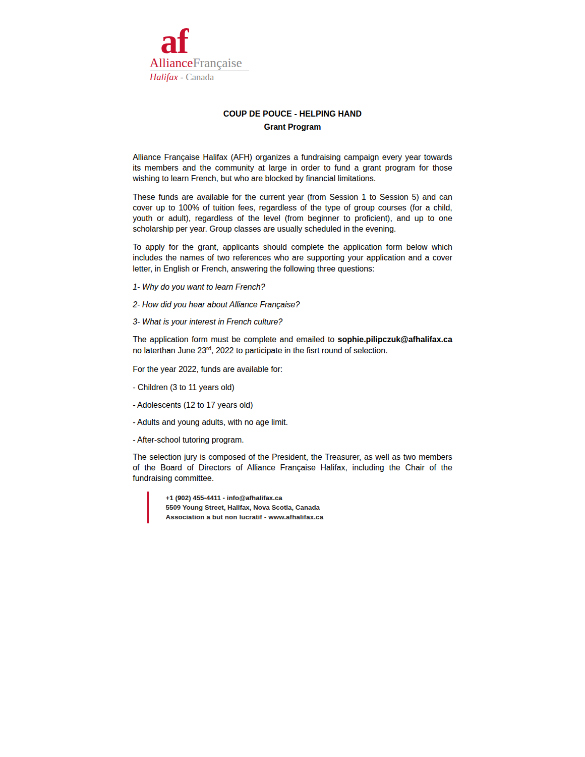af
AllianceFrançaise
Halifax - Canada
COUP DE POUCE - HELPING HAND
Grant Program
Alliance Française Halifax (AFH) organizes a fundraising campaign every year towards its members and the community at large in order to fund a grant program for those wishing to learn French, but who are blocked by financial limitations.
These funds are available for the current year (from Session 1 to Session 5) and can cover up to 100% of tuition fees, regardless of the type of group courses (for a child, youth or adult), regardless of the level (from beginner to proficient), and up to one scholarship per year. Group classes are usually scheduled in the evening.
To apply for the grant, applicants should complete the application form below which includes the names of two references who are supporting your application and a cover letter, in English or French, answering the following three questions:
1- Why do you want to learn French?
2- How did you hear about Alliance Française?
3- What is your interest in French culture?
The application form must be complete and emailed to sophie.pilipczuk@afhalifax.ca no laterthan June 23rd, 2022 to participate in the fisrt round of selection.
For the year 2022, funds are available for:
- Children (3 to 11 years old)
- Adolescents (12 to 17 years old)
- Adults and young adults, with no age limit.
- After-school tutoring program.
The selection jury is composed of the President, the Treasurer, as well as two members of the Board of Directors of Alliance Française Halifax, including the Chair of the fundraising committee.
+1 (902) 455-4411 - info@afhalifax.ca
5509 Young Street, Halifax, Nova Scotia, Canada
Association a but non lucratif - www.afhalifax.ca